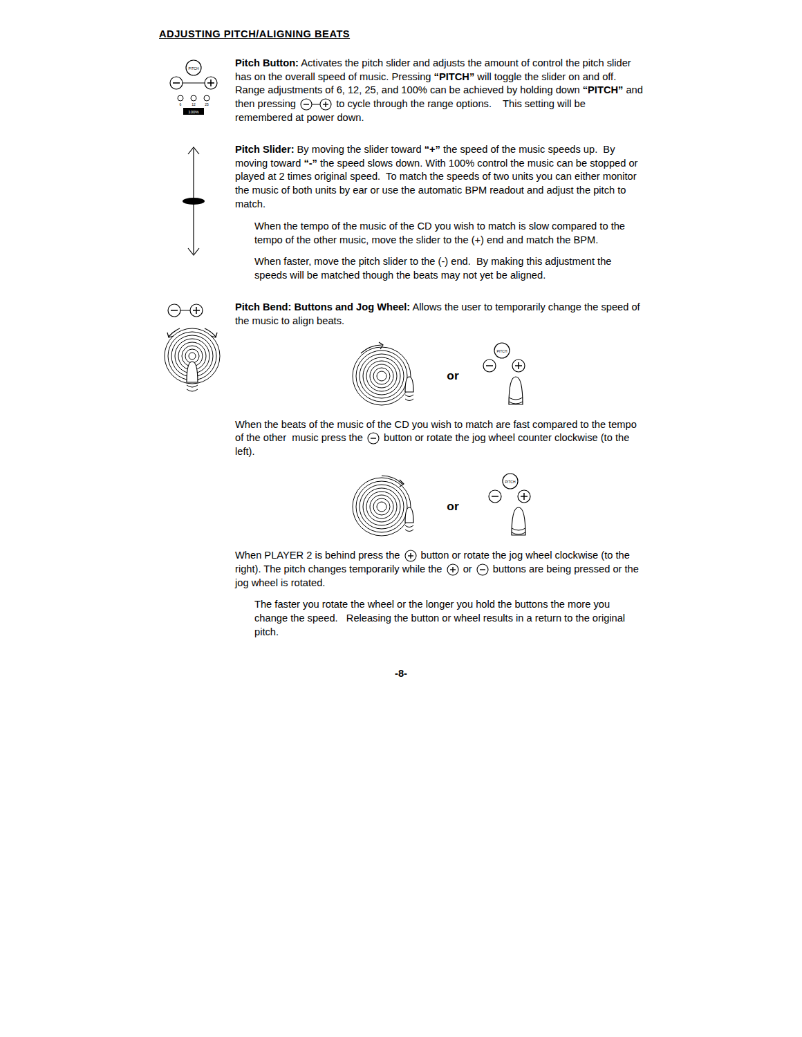ADJUSTING PITCH/ALIGNING BEATS
PITCH 6 12 25 100%
Pitch Button: Activates the pitch slider and adjusts the amount of control the pitch slider has on the overall speed of music. Pressing “PITCH” will toggle the slider on and off. Range adjustments of 6, 12, 25, and 100% can be achieved by holding down “PITCH” and then pressing to cycle through the range options. This setting will be remembered at power down.
Pitch Slider: By moving the slider toward “+” the speed of the music speeds up. By moving toward “-” the speed slows down. With 100% control the music can be stopped or played at 2 times original speed. To match the speeds of two units you can either monitor the music of both units by ear or use the automatic BPM readout and adjust the pitch to match.
When the tempo of the music of the CD you wish to match is slow compared to the tempo of the other music, move the slider to the (+) end and match the BPM.
When faster, move the pitch slider to the (-) end. By making this adjustment the speeds will be matched though the beats may not yet be aligned.
Pitch Bend: Buttons and Jog Wheel: Allows the user to temporarily change the speed of the music to align beats.
or PITCH
When the beats of the music of the CD you wish to match are fast compared to the tempo of the other music press the button or rotate the jog wheel counter clockwise (to the left).
or PITCH
When PLAYER 2 is behind press the button or rotate the jog wheel clockwise (to the right). The pitch changes temporarily while the or buttons are being pressed or the jog wheel is rotated.
The faster you rotate the wheel or the longer you hold the buttons the more you change the speed. Releasing the button or wheel results in a return to the original pitch.
-8-